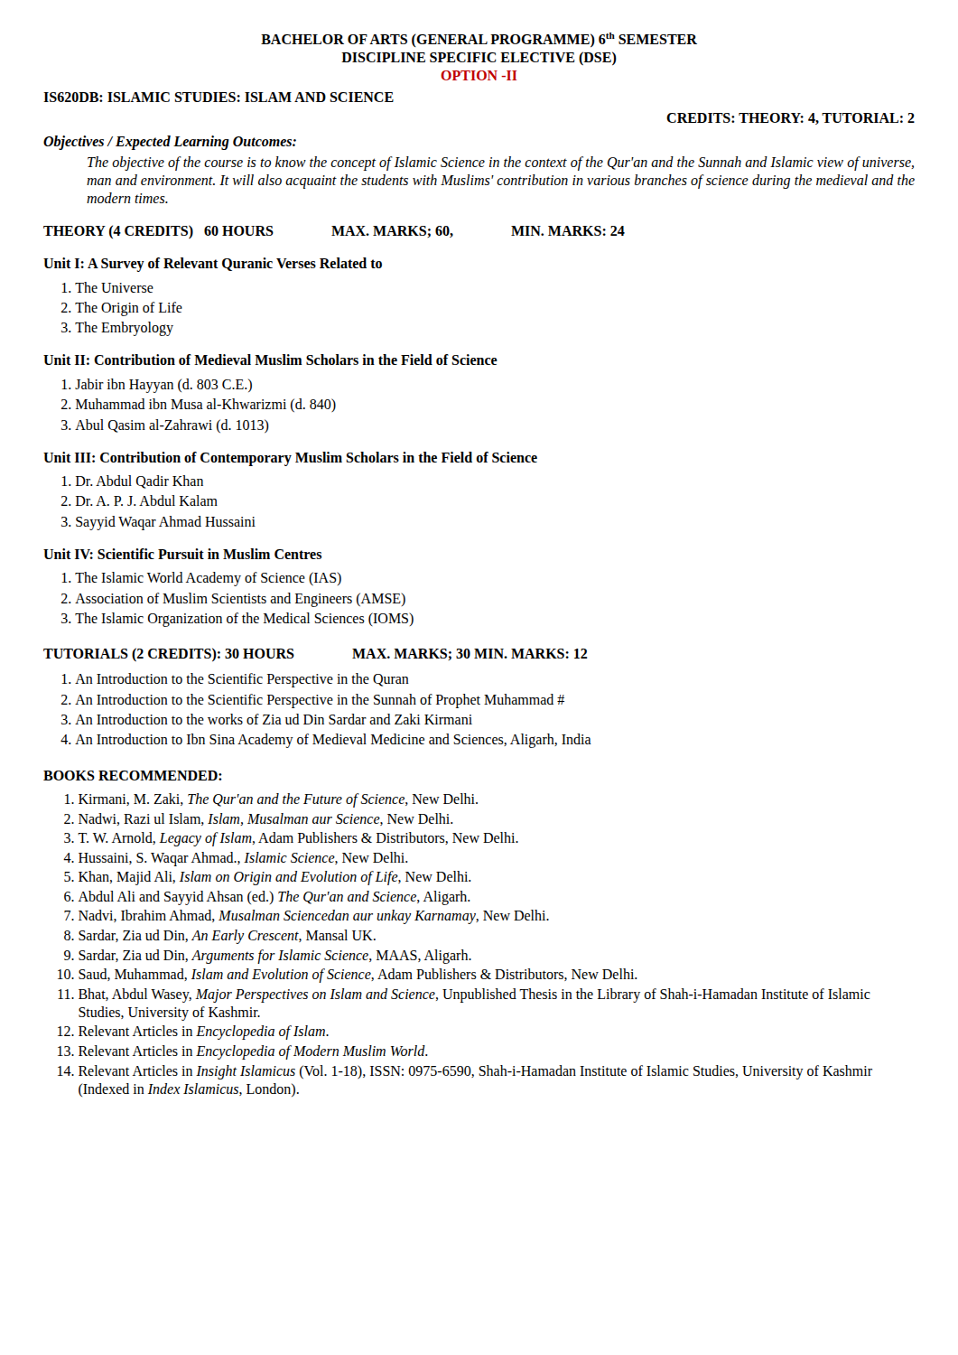BACHELOR OF ARTS (GENERAL PROGRAMME) 6th SEMESTER
DISCIPLINE SPECIFIC ELECTIVE (DSE)
OPTION -II
IS620DB: Islamic Studies: Islam and Science
CREDITS: THEORY: 4, TUTORIAL: 2
Objectives / Expected Learning Outcomes:
The objective of the course is to know the concept of Islamic Science in the context of the Qur'an and the Sunnah and Islamic view of universe, man and environment. It will also acquaint the students with Muslims' contribution in various branches of science during the medieval and the modern times.
THEORY (4 CREDITS) 60 HOURSMAX. MARKS; 60, MIN. MARKS: 24
Unit I: A Survey of Relevant Quranic Verses Related to
The Universe
The Origin of Life
The Embryology
Unit II: Contribution of Medieval Muslim Scholars in the Field of Science
Jabir ibn Hayyan (d. 803 C.E.)
Muhammad ibn Musa al-Khwarizmi (d. 840)
Abul Qasim al-Zahrawi (d. 1013)
Unit III: Contribution of Contemporary Muslim Scholars in the Field of Science
Dr. Abdul Qadir Khan
Dr. A. P. J. Abdul Kalam
Sayyid Waqar Ahmad Hussaini
Unit IV: Scientific Pursuit in Muslim Centres
The Islamic World Academy of Science (IAS)
Association of Muslim Scientists and Engineers (AMSE)
The Islamic Organization of the Medical Sciences (IOMS)
TUTORIALS (2 CREDITS): 30 HOURSMAX. MARKS; 30 MIN. MARKS: 12
An Introduction to the Scientific Perspective in the Quran
An Introduction to the Scientific Perspective in the Sunnah of Prophet Muhammad #
An Introduction to the works of Zia ud Din Sardar and Zaki Kirmani
An Introduction to Ibn Sina Academy of Medieval Medicine and Sciences, Aligarh, India
BOOKS RECOMMENDED:
Kirmani, M. Zaki, The Qur'an and the Future of Science, New Delhi.
Nadwi, Razi ul Islam, Islam, Musalman aur Science, New Delhi.
T. W. Arnold, Legacy of Islam, Adam Publishers & Distributors, New Delhi.
Hussaini, S. Waqar Ahmad., Islamic Science, New Delhi.
Khan, Majid Ali, Islam on Origin and Evolution of Life, New Delhi.
Abdul Ali and Sayyid Ahsan (ed.) The Qur'an and Science, Aligarh.
Nadvi, Ibrahim Ahmad, Musalman Sciencedan aur unkay Karnamay, New Delhi.
Sardar, Zia ud Din, An Early Crescent, Mansal UK.
Sardar, Zia ud Din, Arguments for Islamic Science, MAAS, Aligarh.
Saud, Muhammad, Islam and Evolution of Science, Adam Publishers & Distributors, New Delhi.
Bhat, Abdul Wasey, Major Perspectives on Islam and Science, Unpublished Thesis in the Library of Shah-i-Hamadan Institute of Islamic Studies, University of Kashmir.
Relevant Articles in Encyclopedia of Islam.
Relevant Articles in Encyclopedia of Modern Muslim World.
Relevant Articles in Insight Islamicus (Vol. 1-18), ISSN: 0975-6590, Shah-i-Hamadan Institute of Islamic Studies, University of Kashmir (Indexed in Index Islamicus, London).